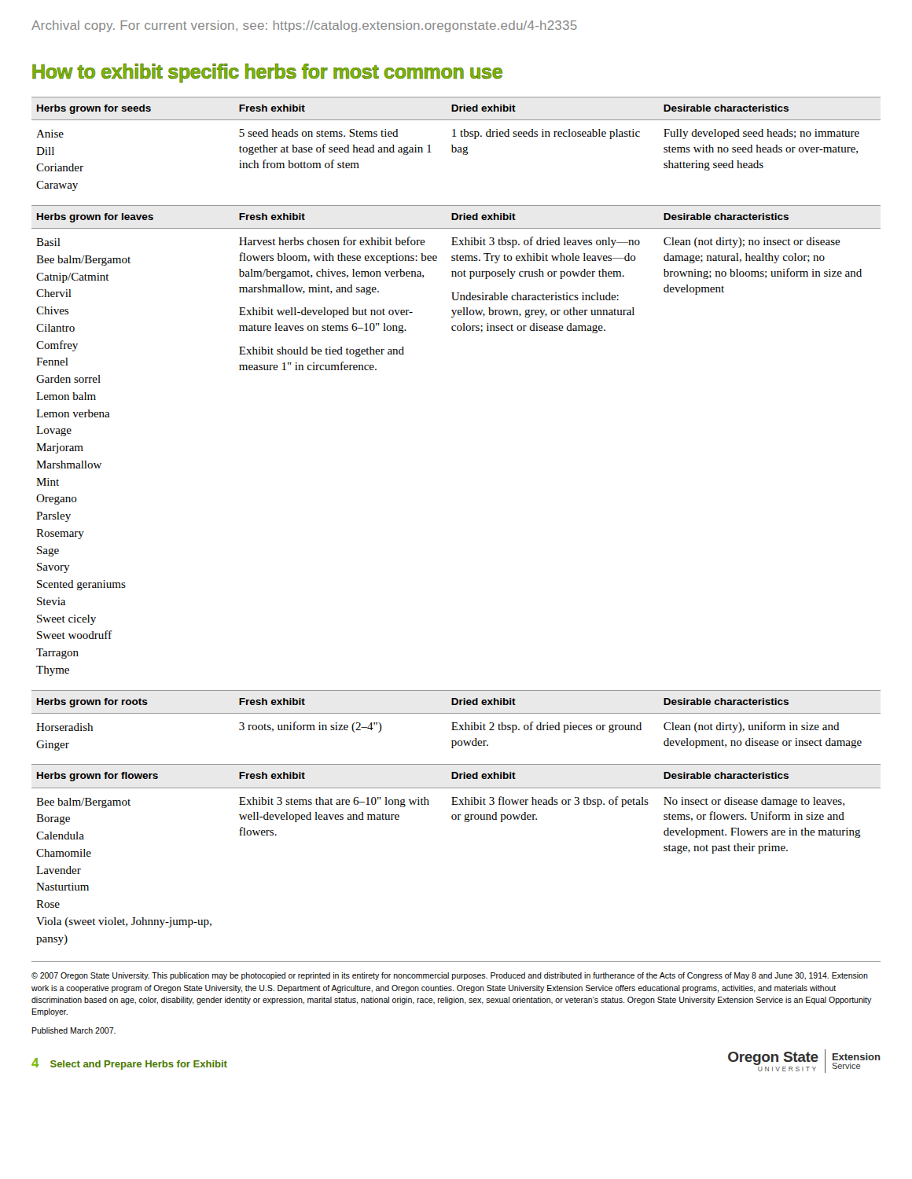Archival copy. For current version, see: https://catalog.extension.oregonstate.edu/4-h2335
How to exhibit specific herbs for most common use
| Herbs grown for seeds | Fresh exhibit | Dried exhibit | Desirable characteristics |
| --- | --- | --- | --- |
| Anise Dill Coriander Caraway | 5 seed heads on stems. Stems tied together at base of seed head and again 1 inch from bottom of stem | 1 tbsp. dried seeds in recloseable plastic bag | Fully developed seed heads; no immature stems with no seed heads or over-mature, shattering seed heads |
| Herbs grown for leaves | Fresh exhibit | Dried exhibit | Desirable characteristics |
| Basil Bee balm/Bergamot Catnip/Catmint Chervil Chives Cilantro Comfrey Fennel Garden sorrel Lemon balm Lemon verbena Lovage Marjoram Marshmallow Mint Oregano Parsley Rosemary Sage Savory Scented geraniums Stevia Sweet cicely Sweet woodruff Tarragon Thyme | Harvest herbs chosen for exhibit before flowers bloom, with these exceptions: bee balm/bergamot, chives, lemon verbena, marshmallow, mint, and sage. Exhibit well-developed but not over-mature leaves on stems 6–10" long. Exhibit should be tied together and measure 1" in circumference. | Exhibit 3 tbsp. of dried leaves only—no stems. Try to exhibit whole leaves—do not purposely crush or powder them. Undesirable characteristics include: yellow, brown, grey, or other unnatural colors; insect or disease damage. | Clean (not dirty); no insect or disease damage; natural, healthy color; no browning; no blooms; uniform in size and development |
| Herbs grown for roots | Fresh exhibit | Dried exhibit | Desirable characteristics |
| Horseradish Ginger | 3 roots, uniform in size (2–4") | Exhibit 2 tbsp. of dried pieces or ground powder. | Clean (not dirty), uniform in size and development, no disease or insect damage |
| Herbs grown for flowers | Fresh exhibit | Dried exhibit | Desirable characteristics |
| Bee balm/Bergamot Borage Calendula Chamomile Lavender Nasturtium Rose Viola (sweet violet, Johnny-jump-up, pansy) | Exhibit 3 stems that are 6–10" long with well-developed leaves and mature flowers. | Exhibit 3 flower heads or 3 tbsp. of petals or ground powder. | No insect or disease damage to leaves, stems, or flowers. Uniform in size and development. Flowers are in the maturing stage, not past their prime. |
© 2007 Oregon State University. This publication may be photocopied or reprinted in its entirety for noncommercial purposes. Produced and distributed in furtherance of the Acts of Congress of May 8 and June 30, 1914. Extension work is a cooperative program of Oregon State University, the U.S. Department of Agriculture, and Oregon counties. Oregon State University Extension Service offers educational programs, activities, and materials without discrimination based on age, color, disability, gender identity or expression, marital status, national origin, race, religion, sex, sexual orientation, or veteran’s status. Oregon State University Extension Service is an Equal Opportunity Employer.
Published March 2007.
4 Select and Prepare Herbs for Exhibit
Oregon State UNIVERSITY
Extension
Service